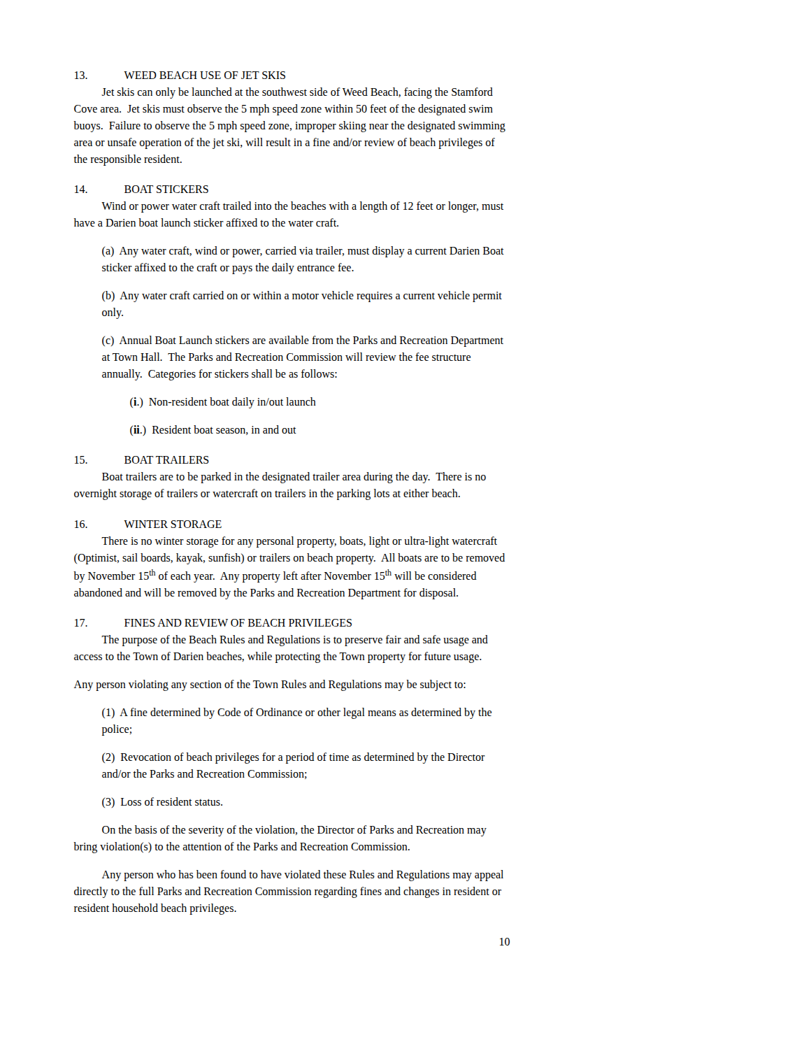13. Weed Beach Use of Jet Skis
Jet skis can only be launched at the southwest side of Weed Beach, facing the Stamford Cove area. Jet skis must observe the 5 mph speed zone within 50 feet of the designated swim buoys. Failure to observe the 5 mph speed zone, improper skiing near the designated swimming area or unsafe operation of the jet ski, will result in a fine and/or review of beach privileges of the responsible resident.
14. Boat Stickers
Wind or power water craft trailed into the beaches with a length of 12 feet or longer, must have a Darien boat launch sticker affixed to the water craft.
(a) Any water craft, wind or power, carried via trailer, must display a current Darien Boat sticker affixed to the craft or pays the daily entrance fee.
(b) Any water craft carried on or within a motor vehicle requires a current vehicle permit only.
(c) Annual Boat Launch stickers are available from the Parks and Recreation Department at Town Hall. The Parks and Recreation Commission will review the fee structure annually. Categories for stickers shall be as follows:
(i.) Non-resident boat daily in/out launch
(ii.) Resident boat season, in and out
15. Boat Trailers
Boat trailers are to be parked in the designated trailer area during the day. There is no overnight storage of trailers or watercraft on trailers in the parking lots at either beach.
16. Winter Storage
There is no winter storage for any personal property, boats, light or ultra-light watercraft (Optimist, sail boards, kayak, sunfish) or trailers on beach property. All boats are to be removed by November 15th of each year. Any property left after November 15th will be considered abandoned and will be removed by the Parks and Recreation Department for disposal.
17. Fines and Review of Beach Privileges
The purpose of the Beach Rules and Regulations is to preserve fair and safe usage and access to the Town of Darien beaches, while protecting the Town property for future usage.
Any person violating any section of the Town Rules and Regulations may be subject to:
(1) A fine determined by Code of Ordinance or other legal means as determined by the police;
(2) Revocation of beach privileges for a period of time as determined by the Director and/or the Parks and Recreation Commission;
(3) Loss of resident status.
On the basis of the severity of the violation, the Director of Parks and Recreation may bring violation(s) to the attention of the Parks and Recreation Commission.
Any person who has been found to have violated these Rules and Regulations may appeal directly to the full Parks and Recreation Commission regarding fines and changes in resident or resident household beach privileges.
10